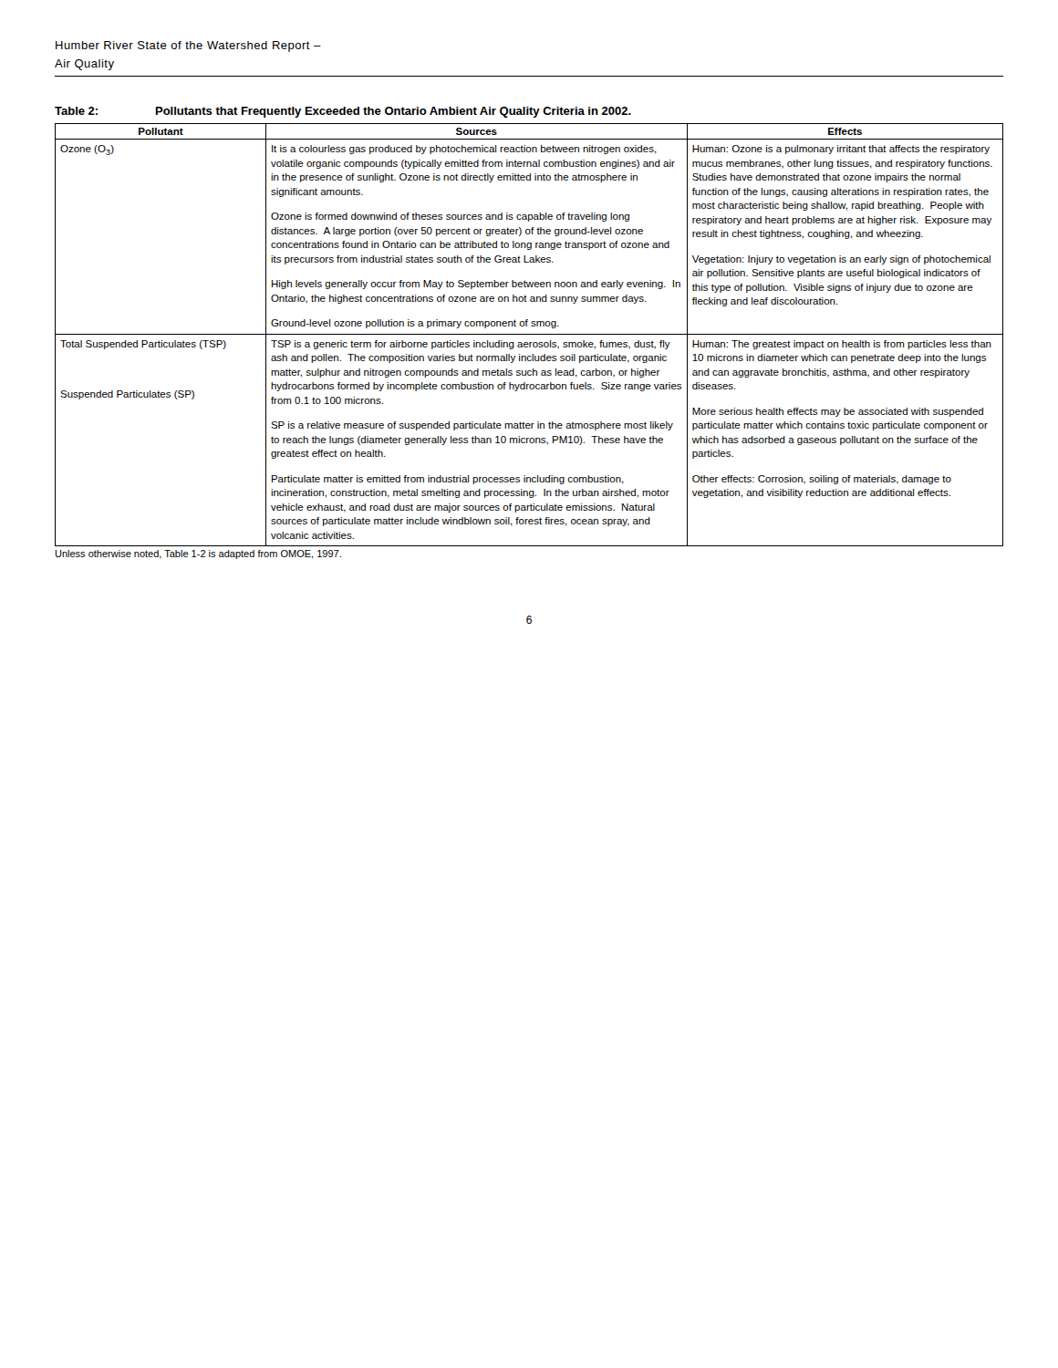Humber River State of the Watershed Report –
Air Quality
Table 2: Pollutants that Frequently Exceeded the Ontario Ambient Air Quality Criteria in 2002.
| Pollutant | Sources | Effects |
| --- | --- | --- |
| Ozone (O 3 ) | It is a colourless gas produced by photochemical reaction between nitrogen oxides, volatile organic compounds (typically emitted from internal combustion engines) and air in the presence of sunlight. Ozone is not directly emitted into the atmosphere in significant amounts. Ozone is formed downwind of theses sources and is capable of traveling long distances. A large portion (over 50 percent or greater) of the ground-level ozone concentrations found in Ontario can be attributed to long range transport of ozone and its precursors from industrial states south of the Great Lakes. High levels generally occur from May to September between noon and early evening. In Ontario, the highest concentrations of ozone are on hot and sunny summer days. Ground-level ozone pollution is a primary component of smog. | Human: Ozone is a pulmonary irritant that affects the respiratory mucus membranes, other lung tissues, and respiratory functions. Studies have demonstrated that ozone impairs the normal function of the lungs, causing alterations in respiration rates, the most characteristic being shallow, rapid breathing. People with respiratory and heart problems are at higher risk. Exposure may result in chest tightness, coughing, and wheezing. Vegetation: Injury to vegetation is an early sign of photochemical air pollution. Sensitive plants are useful biological indicators of this type of pollution. Visible signs of injury due to ozone are flecking and leaf discolouration. |
| Total Suspended Particulates (TSP) Suspended Particulates (SP) | TSP is a generic term for airborne particles including aerosols, smoke, fumes, dust, fly ash and pollen. The composition varies but normally includes soil particulate, organic matter, sulphur and nitrogen compounds and metals such as lead, carbon, or higher hydrocarbons formed by incomplete combustion of hydrocarbon fuels. Size range varies from 0.1 to 100 microns. SP is a relative measure of suspended particulate matter in the atmosphere most likely to reach the lungs (diameter generally less than 10 microns, PM10). These have the greatest effect on health. Particulate matter is emitted from industrial processes including combustion, incineration, construction, metal smelting and processing. In the urban airshed, motor vehicle exhaust, and road dust are major sources of particulate emissions. Natural sources of particulate matter include windblown soil, forest fires, ocean spray, and volcanic activities. | Human: The greatest impact on health is from particles less than 10 microns in diameter which can penetrate deep into the lungs and can aggravate bronchitis, asthma, and other respiratory diseases. More serious health effects may be associated with suspended particulate matter which contains toxic particulate component or which has adsorbed a gaseous pollutant on the surface of the particles. Other effects: Corrosion, soiling of materials, damage to vegetation, and visibility reduction are additional effects. |
Unless otherwise noted, Table 1-2 is adapted from OMOE, 1997.
6